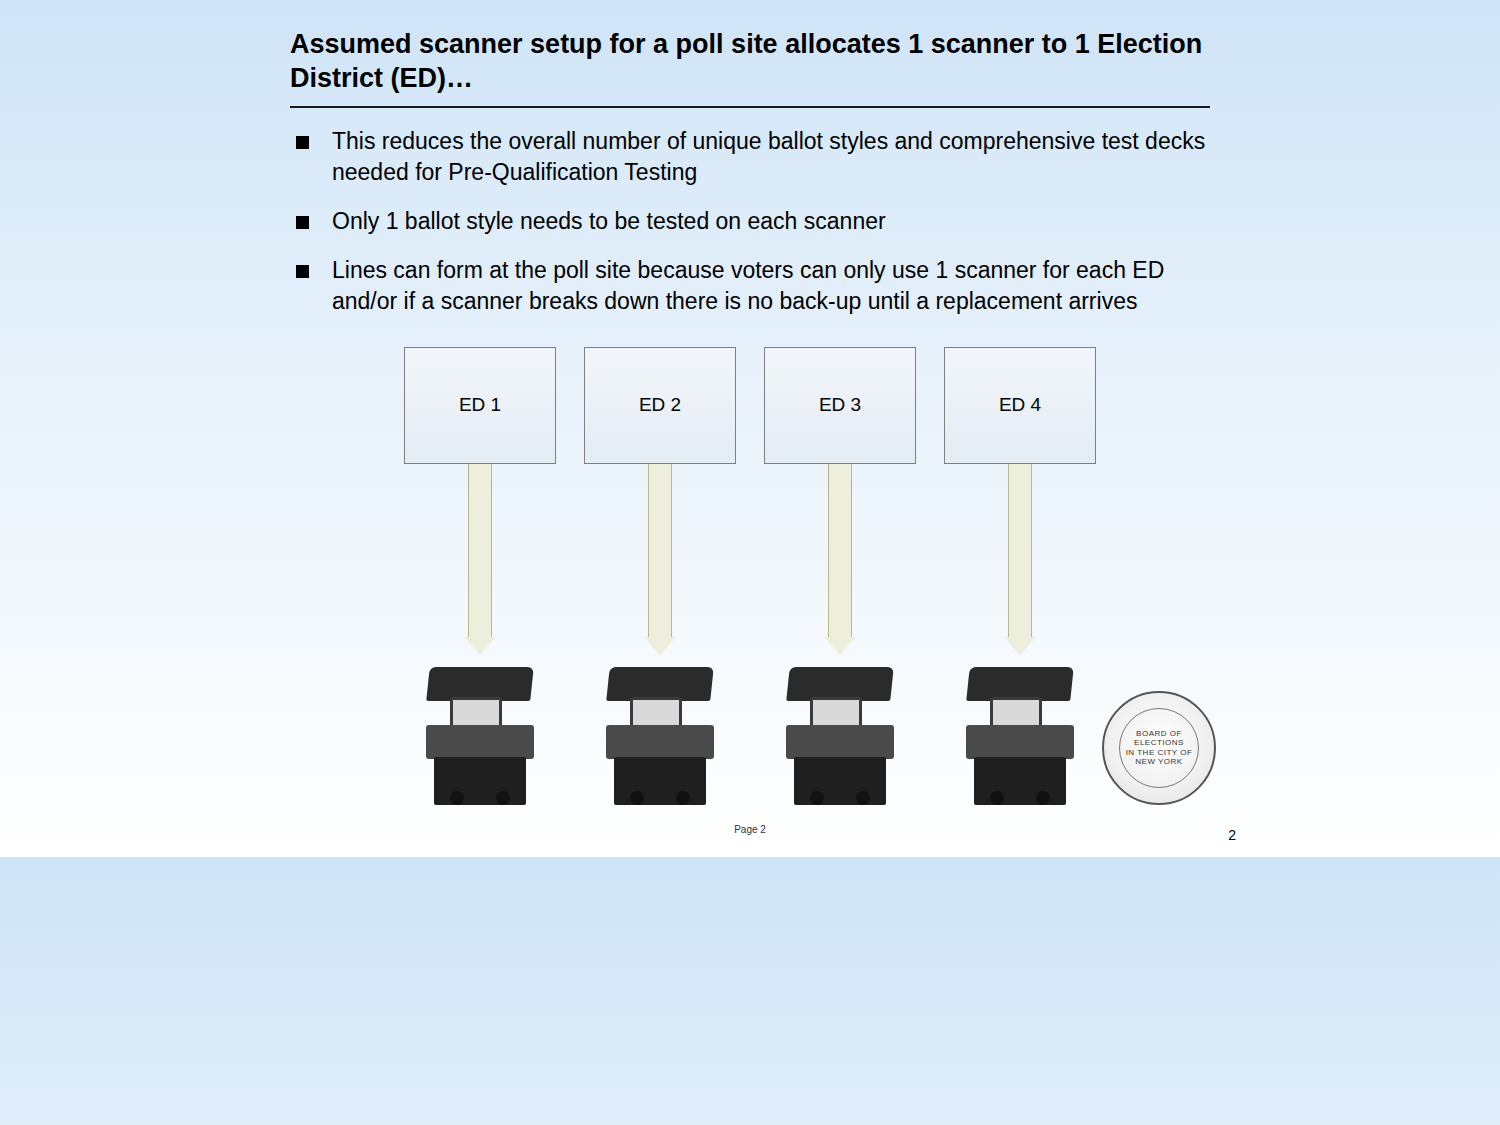Assumed scanner setup for a poll site allocates 1 scanner to 1 Election District (ED)…
This reduces the overall number of unique ballot styles and comprehensive test decks needed for Pre-Qualification Testing
Only 1 ballot style needs to be tested on each scanner
Lines can form at the poll site because voters can only use 1 scanner for each ED and/or if a scanner breaks down there is no back-up until a replacement arrives
ED 1
ED 2
ED 3
ED 4
BOARD OF ELECTIONS
IN THE CITY OF NEW YORK
Page 2
2